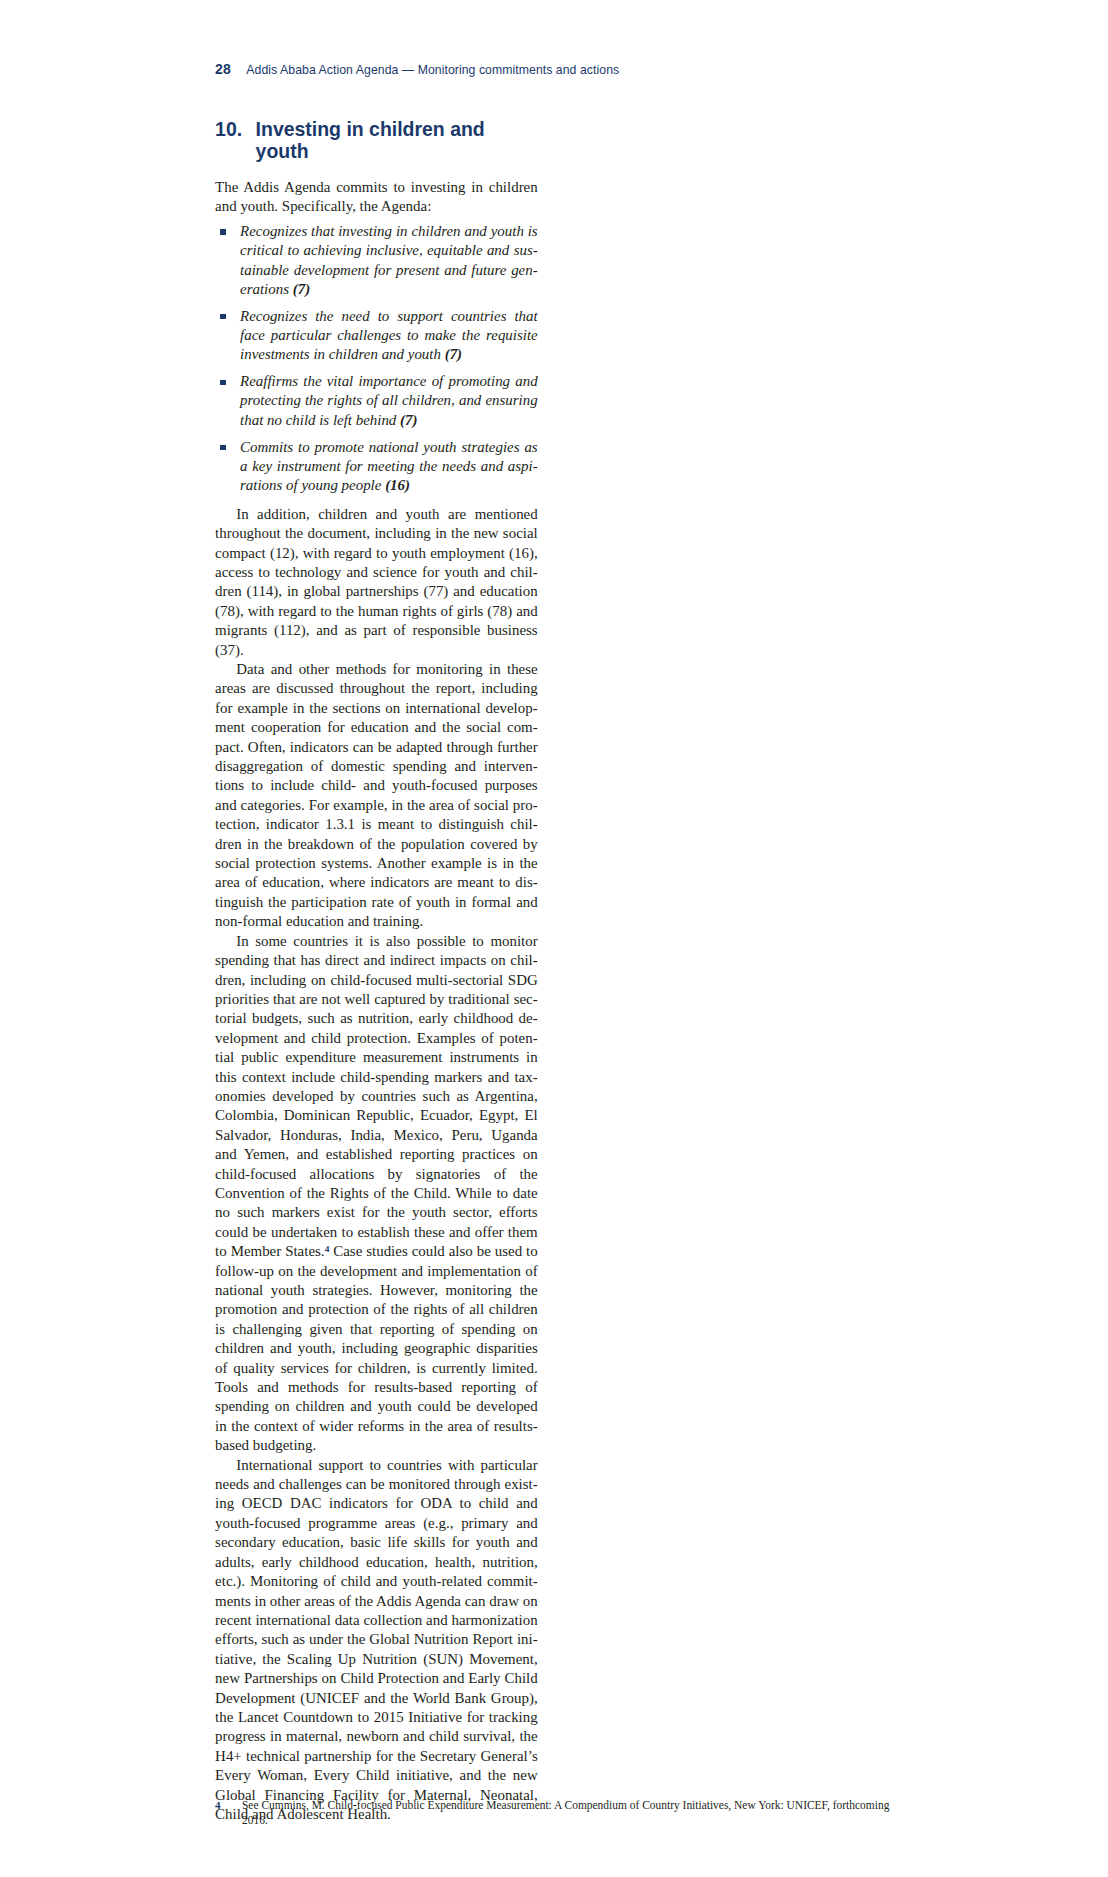28 Addis Ababa Action Agenda — Monitoring commitments and actions
10. Investing in children and youth
The Addis Agenda commits to investing in children and youth. Specifically, the Agenda:
Recognizes that investing in children and youth is critical to achieving inclusive, equitable and sustainable development for present and future generations (7)
Recognizes the need to support countries that face particular challenges to make the requisite investments in children and youth (7)
Reaffirms the vital importance of promoting and protecting the rights of all children, and ensuring that no child is left behind (7)
Commits to promote national youth strategies as a key instrument for meeting the needs and aspirations of young people (16)
In addition, children and youth are mentioned throughout the document, including in the new social compact (12), with regard to youth employment (16), access to technology and science for youth and children (114), in global partnerships (77) and education (78), with regard to the human rights of girls (78) and migrants (112), and as part of responsible business (37).
Data and other methods for monitoring in these areas are discussed throughout the report, including for example in the sections on international development cooperation for education and the social compact. Often, indicators can be adapted through further disaggregation of domestic spending and interventions to include child- and youth-focused purposes and categories. For example, in the area of social protection, indicator 1.3.1 is meant to distinguish children in the breakdown of the population covered by social protection systems. Another example is in the area of education, where indicators are meant to distinguish the participation rate of youth in formal and non-formal education and training.
In some countries it is also possible to monitor spending that has direct and indirect impacts on children, including on child-focused multi-sectorial SDG priorities that are not well captured by traditional sectorial budgets, such as nutrition, early childhood development and child protection. Examples of potential public expenditure measurement instruments in this context include child-spending markers and taxonomies developed by countries such as Argentina, Colombia, Dominican Republic, Ecuador, Egypt, El Salvador, Honduras, India, Mexico, Peru, Uganda and Yemen, and established reporting practices on child-focused allocations by signatories of the Convention of the Rights of the Child. While to date no such markers exist for the youth sector, efforts could be undertaken to establish these and offer them to Member States.4 Case studies could also be used to follow-up on the development and implementation of national youth strategies. However, monitoring the promotion and protection of the rights of all children is challenging given that reporting of spending on children and youth, including geographic disparities of quality services for children, is currently limited. Tools and methods for results-based reporting of spending on children and youth could be developed in the context of wider reforms in the area of results-based budgeting.
International support to countries with particular needs and challenges can be monitored through existing OECD DAC indicators for ODA to child and youth-focused programme areas (e.g., primary and secondary education, basic life skills for youth and adults, early childhood education, health, nutrition, etc.). Monitoring of child and youth-related commitments in other areas of the Addis Agenda can draw on recent international data collection and harmonization efforts, such as under the Global Nutrition Report initiative, the Scaling Up Nutrition (SUN) Movement, new Partnerships on Child Protection and Early Child Development (UNICEF and the World Bank Group), the Lancet Countdown to 2015 Initiative for tracking progress in maternal, newborn and child survival, the H4+ technical partnership for the Secretary General’s Every Woman, Every Child initiative, and the new Global Financing Facility for Maternal, Neonatal, Child and Adolescent Health.
4
See Cummins, M. Child-focused Public Expenditure Measurement: A Compendium of Country Initiatives, New York: UNICEF, forthcoming 2016.